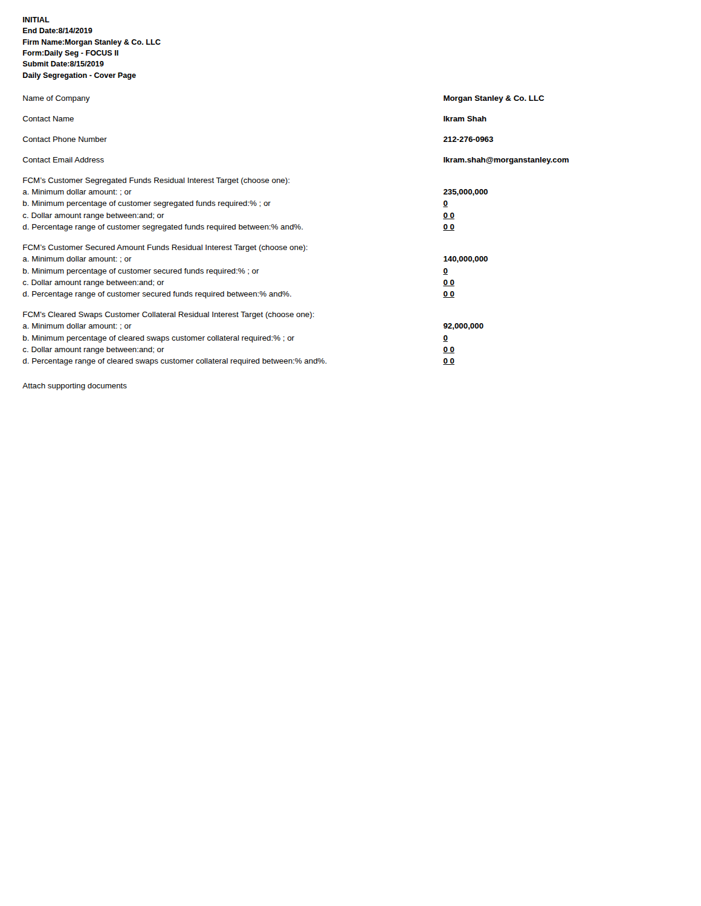INITIAL
End Date:8/14/2019
Firm Name:Morgan Stanley & Co. LLC
Form:Daily Seg - FOCUS II
Submit Date:8/15/2019
Daily Segregation - Cover Page
| Name of Company | Morgan Stanley & Co. LLC |
| Contact Name | Ikram Shah |
| Contact Phone Number | 212-276-0963 |
| Contact Email Address | Ikram.shah@morganstanley.com |
| FCM’s Customer Segregated Funds Residual Interest Target (choose one): |
| a. Minimum dollar amount: ; or | 235,000,000 |
| b. Minimum percentage of customer segregated funds required:% ; or | 0 |
| c. Dollar amount range between:and; or | 0 0 |
| d. Percentage range of customer segregated funds required between:% and%. | 0 0 |
| FCM’s Customer Secured Amount Funds Residual Interest Target (choose one): |
| a. Minimum dollar amount: ; or | 140,000,000 |
| b. Minimum percentage of customer secured funds required:% ; or | 0 |
| c. Dollar amount range between:and; or | 0 0 |
| d. Percentage range of customer secured funds required between:% and%. | 0 0 |
| FCM's Cleared Swaps Customer Collateral Residual Interest Target (choose one): |
| a. Minimum dollar amount: ; or | 92,000,000 |
| b. Minimum percentage of cleared swaps customer collateral required:% ; or | 0 |
| c. Dollar amount range between:and; or | 0 0 |
| d. Percentage range of cleared swaps customer collateral required between:% and%. | 0 0 |
Attach supporting documents
2